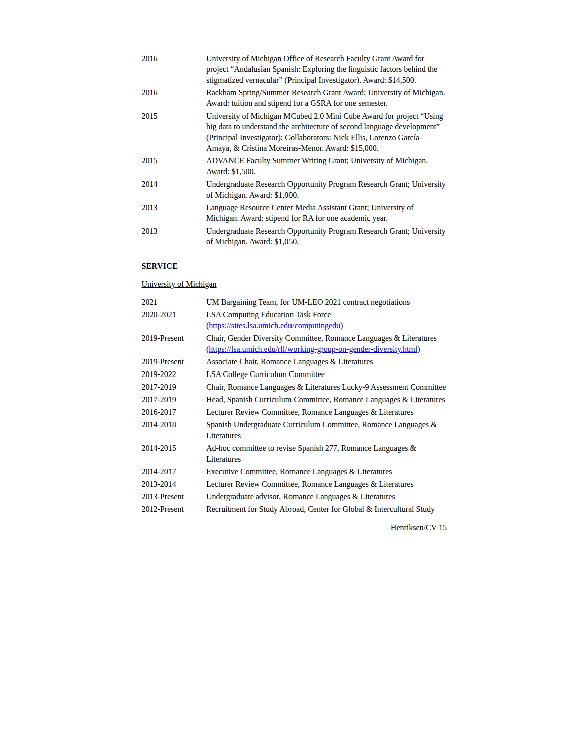| 2016 | University of Michigan Office of Research Faculty Grant Award for project “Andalusian Spanish: Exploring the linguistic factors behind the stigmatized vernacular” (Principal Investigator). Award: $14,500. |
| 2016 | Rackham Spring/Summer Research Grant Award; University of Michigan. Award: tuition and stipend for a GSRA for one semester. |
| 2015 | University of Michigan MCubed 2.0 Mini Cube Award for project “Using big data to understand the architecture of second language development” (Principal Investigator); Collaborators: Nick Ellis, Lorenzo García-Amaya, & Cristina Moreiras-Menor. Award: $15,000. |
| 2015 | ADVANCE Faculty Summer Writing Grant; University of Michigan. Award: $1,500. |
| 2014 | Undergraduate Research Opportunity Program Research Grant; University of Michigan. Award: $1,000. |
| 2013 | Language Resource Center Media Assistant Grant; University of Michigan. Award: stipend for RA for one academic year. |
| 2013 | Undergraduate Research Opportunity Program Research Grant; University of Michigan. Award: $1,050. |
SERVICE
University of Michigan
| 2021 | UM Bargaining Team, for UM-LEO 2021 contract negotiations |
| 2020-2021 | LSA Computing Education Task Force ( https://sites.lsa.umich.edu/computingedu ) |
| 2019-Present | Chair, Gender Diversity Committee, Romance Languages & Literatures ( https://lsa.umich.edu/rll/working-group-on-gender-diversity.html ) |
| 2019-Present | Associate Chair, Romance Languages & Literatures |
| 2019-2022 | LSA College Curriculum Committee |
| 2017-2019 | Chair, Romance Languages & Literatures Lucky-9 Assessment Committee |
| 2017-2019 | Head, Spanish Curriculum Committee, Romance Languages & Literatures |
| 2016-2017 | Lecturer Review Committee, Romance Languages & Literatures |
| 2014-2018 | Spanish Undergraduate Curriculum Committee, Romance Languages & Literatures |
| 2014-2015 | Ad-hoc committee to revise Spanish 277, Romance Languages & Literatures |
| 2014-2017 | Executive Committee, Romance Languages & Literatures |
| 2013-2014 | Lecturer Review Committee, Romance Languages & Literatures |
| 2013-Present | Undergraduate advisor, Romance Languages & Literatures |
| 2012-Present | Recruitment for Study Abroad, Center for Global & Intercultural Study |
Henriksen/CV 15